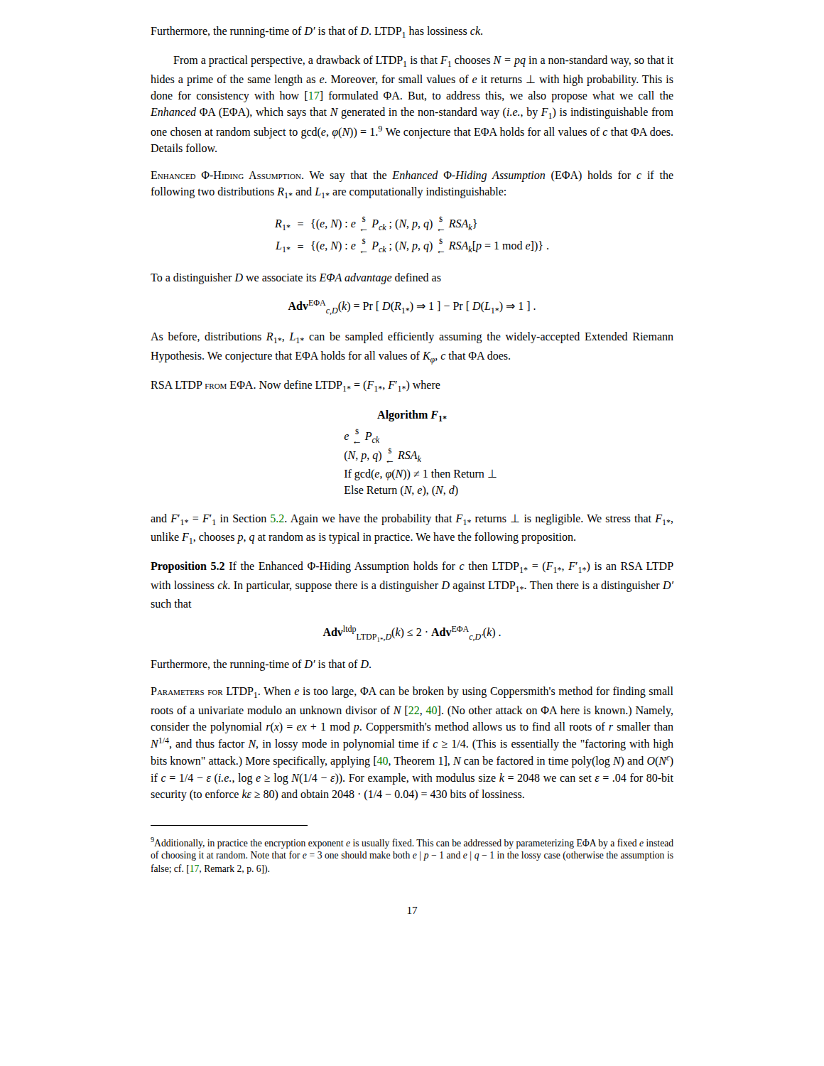Furthermore, the running-time of D′ is that of D. LTDP1 has lossiness ck.
From a practical perspective, a drawback of LTDP1 is that F1 chooses N = pq in a non-standard way, so that it hides a prime of the same length as e. Moreover, for small values of e it returns ⊥ with high probability. This is done for consistency with how [17] formulated ΦA. But, to address this, we also propose what we call the Enhanced ΦA (EΦA), which says that N generated in the non-standard way (i.e., by F1) is indistinguishable from one chosen at random subject to gcd(e, φ(N)) = 1.9 We conjecture that EΦA holds for all values of c that ΦA does. Details follow.
Enhanced Φ-Hiding Assumption. We say that the Enhanced Φ-Hiding Assumption (EΦA) holds for c if the following two distributions R1* and L1* are computationally indistinguishable:
| R 1* | = | {( e , N ) : e $ ← P ck ; ( N , p , q ) $ ← RSA k } |
| L 1* | = | {( e , N ) : e $ ← P ck ; ( N , p , q ) $ ← RSA k [ p = 1 mod e ])} . |
To a distinguisher D we associate its EΦA advantage defined as
AdvEΦAc,D(k) = Pr [ D(R1*) ⇒ 1 ] − Pr [ D(L1*) ⇒ 1 ] .
As before, distributions R1*, L1* can be sampled efficiently assuming the widely-accepted Extended Riemann Hypothesis. We conjecture that EΦA holds for all values of Kφ, c that ΦA does.
RSA LTDP from EΦA. Now define LTDP1* = (F1*, F′1*) where
Algorithm F1* e $← Pck (N, p, q) $← RSAk If gcd(e, φ(N)) ≠ 1 then Return ⊥ Else Return (N, e), (N, d)
and F′1* = F′1 in Section 5.2. Again we have the probability that F1* returns ⊥ is negligible. We stress that F1*, unlike F1, chooses p, q at random as is typical in practice. We have the following proposition.
Proposition 5.2 If the Enhanced Φ-Hiding Assumption holds for c then LTDP1* = (F1*, F′1*) is an RSA LTDP with lossiness ck. In particular, suppose there is a distinguisher D against LTDP1*. Then there is a distinguisher D′ such that
AdvltdpLTDP1*,D(k) ≤ 2 · AdvEΦAc,D′(k) .
Furthermore, the running-time of D′ is that of D.
Parameters for LTDP1. When e is too large, ΦA can be broken by using Coppersmith's method for finding small roots of a univariate modulo an unknown divisor of N [22, 40]. (No other attack on ΦA here is known.) Namely, consider the polynomial r(x) = ex + 1 mod p. Coppersmith's method allows us to find all roots of r smaller than N1/4, and thus factor N, in lossy mode in polynomial time if c ≥ 1/4. (This is essentially the "factoring with high bits known" attack.) More specifically, applying [40, Theorem 1], N can be factored in time poly(log N) and O(Nε) if c = 1/4 − ε (i.e., log e ≥ log N(1/4 − ε)). For example, with modulus size k = 2048 we can set ε = .04 for 80-bit security (to enforce kε ≥ 80) and obtain 2048 · (1/4 − 0.04) = 430 bits of lossiness.
9Additionally, in practice the encryption exponent e is usually fixed. This can be addressed by parameterizing EΦA by a fixed e instead of choosing it at random. Note that for e = 3 one should make both e | p − 1 and e | q − 1 in the lossy case (otherwise the assumption is false; cf. [17, Remark 2, p. 6]).
17